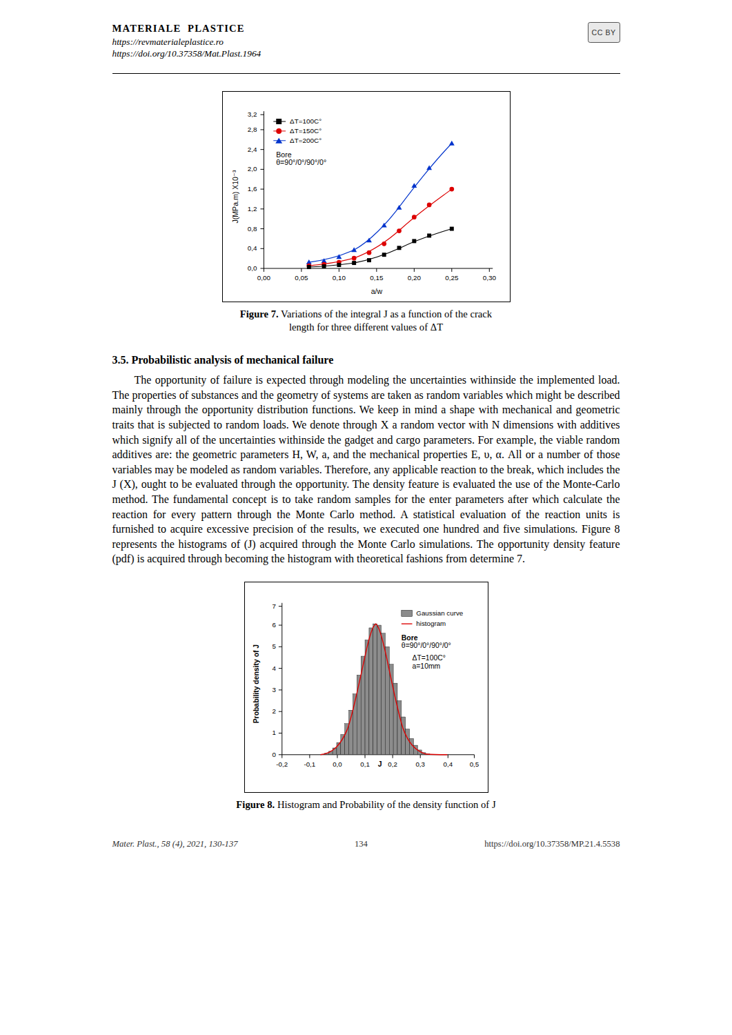CC BY
MATERIALE PLASTICE
https://revmaterialeplastice.ro
https://doi.org/10.37358/Mat.Plast.1964
0,0 0,4 0,8 1,2 1,6 2,0 2,4 2,8 3,2 0,00 0,05 0,10 0,15 0,20 0,25 0,30 a/w J(MPa.m) X10⁻³ ΔT=100C° ΔT=150C° ΔT=200C° Bore θ=90°/0°/90°/0°
Figure 7. Variations of the integral J as a function of the crack
length for three different values of ΔT
3.5. Probabilistic analysis of mechanical failure
The opportunity of failure is expected through modeling the uncertainties withinside the implemented load. The properties of substances and the geometry of systems are taken as random variables which might be described mainly through the opportunity distribution functions. We keep in mind a shape with mechanical and geometric traits that is subjected to random loads. We denote through X a random vector with N dimensions with additives which signify all of the uncertainties withinside the gadget and cargo parameters. For example, the viable random additives are: the geometric parameters H, W, a, and the mechanical properties E, υ, α. All or a number of those variables may be modeled as random variables. Therefore, any applicable reaction to the break, which includes the J (X), ought to be evaluated through the opportunity. The density feature is evaluated the use of the Monte-Carlo method. The fundamental concept is to take random samples for the enter parameters after which calculate the reaction for every pattern through the Monte Carlo method. A statistical evaluation of the reaction units is furnished to acquire excessive precision of the results, we executed one hundred and five simulations. Figure 8 represents the histograms of (J) acquired through the Monte Carlo simulations. The opportunity density feature (pdf) is acquired through becoming the histogram with theoretical fashions from determine 7.
0 1 2 3 4 5 6 7 -0,2 -0,1 0,0 0,1 0,2 0,3 0,4 0,5 J Probability density of J Gaussian curve histogram Bore θ=90°/0°/90°/0° ΔT=100C° a=10mm
Figure 8. Histogram and Probability of the density function of J
Mater. Plast., 58 (4), 2021, 130-137 134 https://doi.org/10.37358/MP.21.4.5538